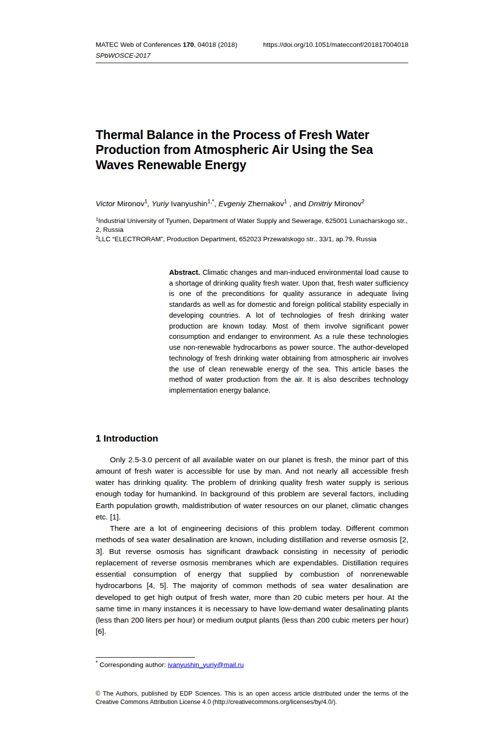MATEC Web of Conferences 170, 04018 (2018)
SPbWOSCE-2017
https://doi.org/10.1051/matecconf/201817004018
Thermal Balance in the Process of Fresh Water Production from Atmospheric Air Using the Sea Waves Renewable Energy
Victor Mironov1, Yuriy Ivanyushin1,*, Evgeniy Zhernakov1 , and Dmitriy Mironov2
1Industrial University of Tyumen, Department of Water Supply and Sewerage, 625001 Lunacharskogo str., 2, Russia
2LLC “ELECTRORAM”, Production Department, 652023 Przewalskogo str., 33/1, ap.79, Russia
Abstract. Climatic changes and man-induced environmental load cause to a shortage of drinking quality fresh water. Upon that, fresh water sufficiency is one of the preconditions for quality assurance in adequate living standards as well as for domestic and foreign political stability especially in developing countries. A lot of technologies of fresh drinking water production are known today. Most of them involve significant power consumption and endanger to environment. As a rule these technologies use non-renewable hydrocarbons as power source. The author-developed technology of fresh drinking water obtaining from atmospheric air involves the use of clean renewable energy of the sea. This article bases the method of water production from the air. It is also describes technology implementation energy balance.
1 Introduction
Only 2.5-3.0 percent of all available water on our planet is fresh, the minor part of this amount of fresh water is accessible for use by man. And not nearly all accessible fresh water has drinking quality. The problem of drinking quality fresh water supply is serious enough today for humankind. In background of this problem are several factors, including Earth population growth, maldistribution of water resources on our planet, climatic changes etc. [1].
There are a lot of engineering decisions of this problem today. Different common methods of sea water desalination are known, including distillation and reverse osmosis [2, 3]. But reverse osmosis has significant drawback consisting in necessity of periodic replacement of reverse osmosis membranes which are expendables. Distillation requires essential consumption of energy that supplied by combustion of nonrenewable hydrocarbons [4, 5]. The majority of common methods of sea water desalination are developed to get high output of fresh water, more than 20 cubic meters per hour. At the same time in many instances it is necessary to have low-demand water desalinating plants (less than 200 liters per hour) or medium output plants (less than 200 cubic meters per hour) [6].
* Corresponding author: ivanyushin_yuriy@mail.ru
© The Authors, published by EDP Sciences. This is an open access article distributed under the terms of the Creative Commons Attribution License 4.0 (http://creativecommons.org/licenses/by/4.0/).